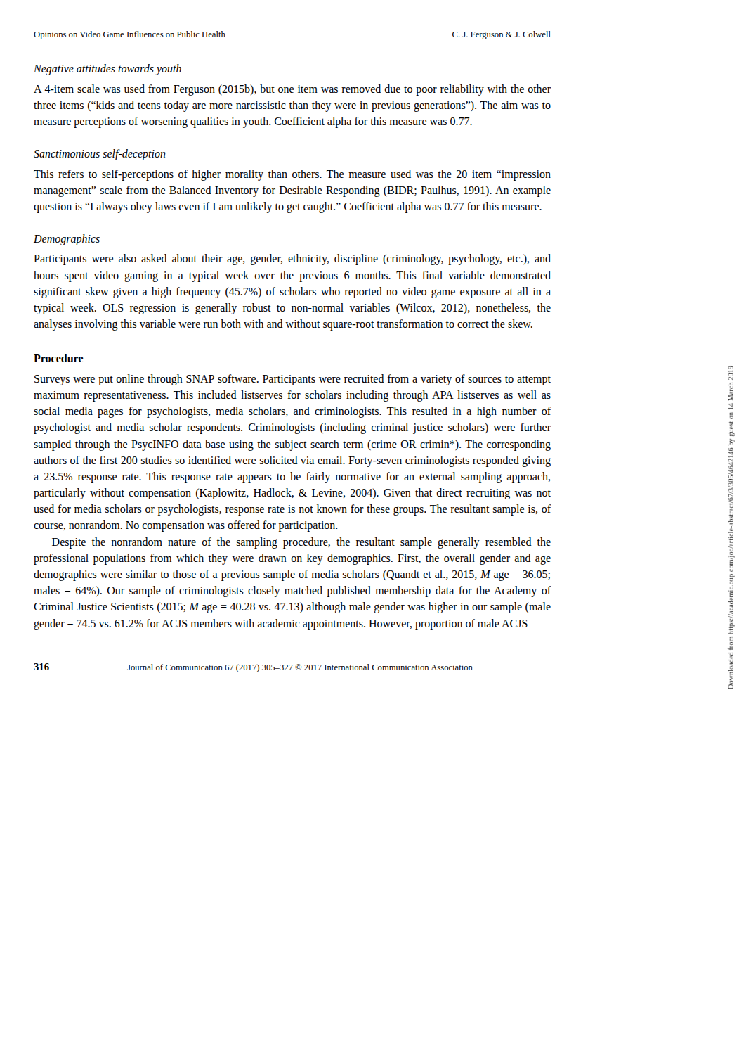Downloaded from https://academic.oup.com/joc/article-abstract/67/3/305/4642146 by guest on 14 March 2019
Opinions on Video Game Influences on Public Health C. J. Ferguson & J. Colwell
Negative attitudes towards youth
A 4-item scale was used from Ferguson (2015b), but one item was removed due to poor reliability with the other three items (“kids and teens today are more narcissistic than they were in previous generations”). The aim was to measure perceptions of worsening qualities in youth. Coefficient alpha for this measure was 0.77.
Sanctimonious self-deception
This refers to self-perceptions of higher morality than others. The measure used was the 20 item “impression management” scale from the Balanced Inventory for Desirable Responding (BIDR; Paulhus, 1991). An example question is “I always obey laws even if I am unlikely to get caught.” Coefficient alpha was 0.77 for this measure.
Demographics
Participants were also asked about their age, gender, ethnicity, discipline (criminology, psychology, etc.), and hours spent video gaming in a typical week over the previous 6 months. This final variable demonstrated significant skew given a high frequency (45.7%) of scholars who reported no video game exposure at all in a typical week. OLS regression is generally robust to non-normal variables (Wilcox, 2012), nonetheless, the analyses involving this variable were run both with and without square-root transformation to correct the skew.
Procedure
Surveys were put online through SNAP software. Participants were recruited from a variety of sources to attempt maximum representativeness. This included listserves for scholars including through APA listserves as well as social media pages for psychologists, media scholars, and criminologists. This resulted in a high number of psychologist and media scholar respondents. Criminologists (including criminal justice scholars) were further sampled through the PsycINFO data base using the subject search term (crime OR crimin*). The corresponding authors of the first 200 studies so identified were solicited via email. Forty-seven criminologists responded giving a 23.5% response rate. This response rate appears to be fairly normative for an external sampling approach, particularly without compensation (Kaplowitz, Hadlock, & Levine, 2004). Given that direct recruiting was not used for media scholars or psychologists, response rate is not known for these groups. The resultant sample is, of course, nonrandom. No compensation was offered for participation.
Despite the nonrandom nature of the sampling procedure, the resultant sample generally resembled the professional populations from which they were drawn on key demographics. First, the overall gender and age demographics were similar to those of a previous sample of media scholars (Quandt et al., 2015, M age = 36.05; males = 64%). Our sample of criminologists closely matched published membership data for the Academy of Criminal Justice Scientists (2015; M age = 40.28 vs. 47.13) although male gender was higher in our sample (male gender = 74.5 vs. 61.2% for ACJS members with academic appointments. However, proportion of male ACJS
316 Journal of Communication 67 (2017) 305–327 © 2017 International Communication Association